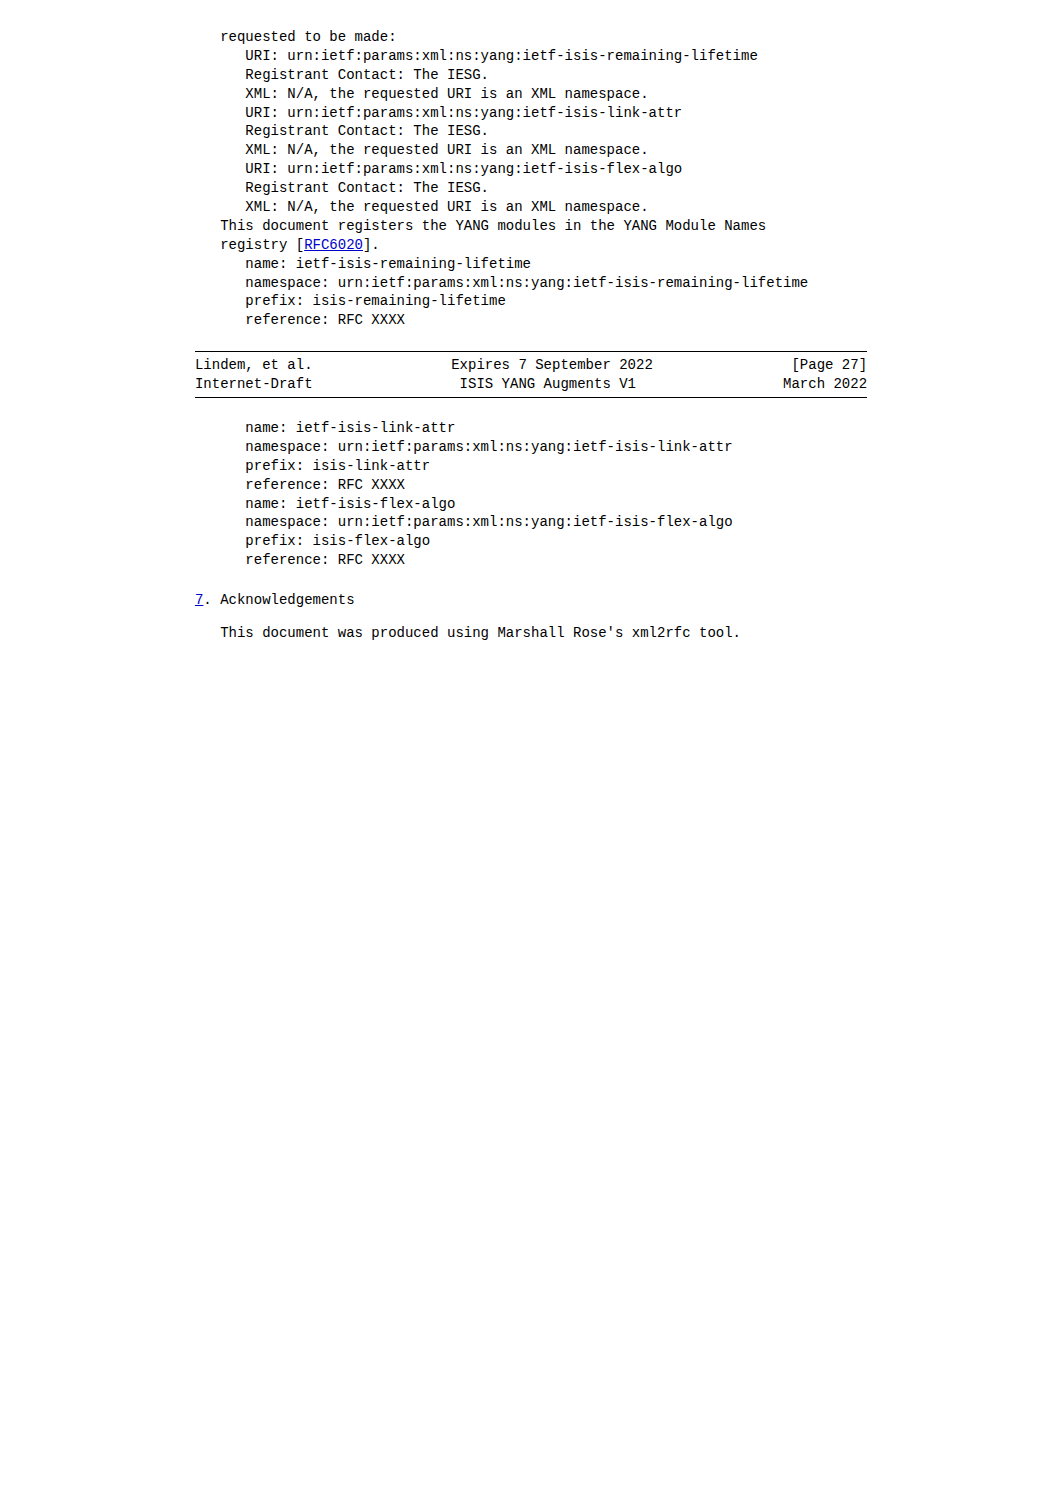requested to be made:
URI: urn:ietf:params:xml:ns:yang:ietf-isis-remaining-lifetime
Registrant Contact: The IESG.
XML: N/A, the requested URI is an XML namespace.
URI: urn:ietf:params:xml:ns:yang:ietf-isis-link-attr
Registrant Contact: The IESG.
XML: N/A, the requested URI is an XML namespace.
URI: urn:ietf:params:xml:ns:yang:ietf-isis-flex-algo
Registrant Contact: The IESG.
XML: N/A, the requested URI is an XML namespace.
This document registers the YANG modules in the YANG Module Names
registry [RFC6020].
name: ietf-isis-remaining-lifetime
namespace: urn:ietf:params:xml:ns:yang:ietf-isis-remaining-lifetime
prefix: isis-remaining-lifetime
reference: RFC XXXX
Lindem, et al. Expires 7 September 2022 [Page 27]
Internet-Draft ISIS YANG Augments V1 March 2022
name: ietf-isis-link-attr
namespace: urn:ietf:params:xml:ns:yang:ietf-isis-link-attr
prefix: isis-link-attr
reference: RFC XXXX
name: ietf-isis-flex-algo
namespace: urn:ietf:params:xml:ns:yang:ietf-isis-flex-algo
prefix: isis-flex-algo
reference: RFC XXXX
7. Acknowledgements
This document was produced using Marshall Rose's xml2rfc tool.